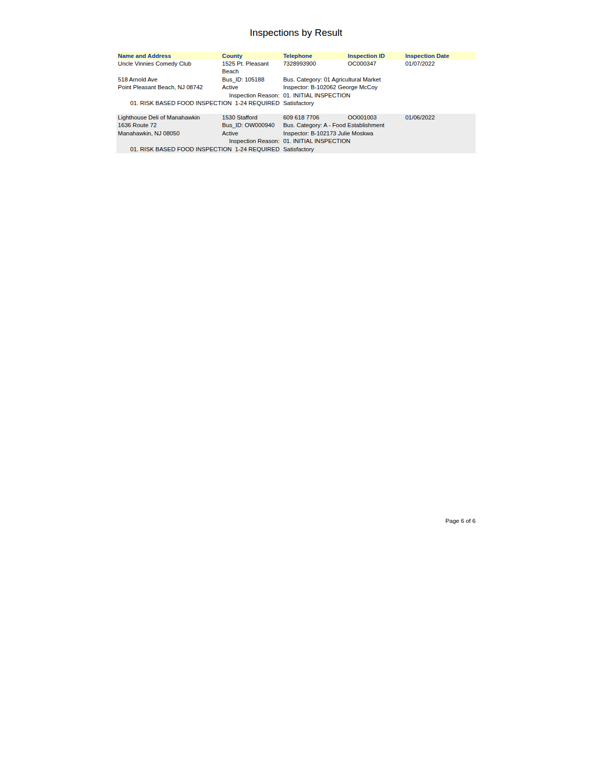Inspections by Result
| Name and Address | County | Telephone | Inspection ID | Inspection Date |
| --- | --- | --- | --- | --- |
| Uncle Vinnies Comedy Club | 1525 Pt. Pleasant Beach | 7328993900 | OC000347 | 01/07/2022 |
| 518 Arnold Ave | Bus_ID: 105188 | Bus. Category: 01 Agricultural Market |
| Point Pleasant Beach, NJ 08742 | Active | Inspector: B-102062 George McCoy |
| | Inspection Reason: | 01. INITIAL INSPECTION |
| 01. RISK BASED FOOD INSPECTION 1-24 REQUIRED | Satisfactory |
| Lighthouse Deli of Manahawkin | 1530 Stafford | 609 618 7706 | OO001003 | 01/06/2022 |
| 1636 Route 72 | Bus_ID: OW000940 | Bus. Category: A - Food Establishment |
| Manahawkin, NJ 08050 | Active | Inspector: B-102173 Julie Moskwa |
| | Inspection Reason: | 01. INITIAL INSPECTION |
| 01. RISK BASED FOOD INSPECTION 1-24 REQUIRED | Satisfactory |
Page 6 of 6